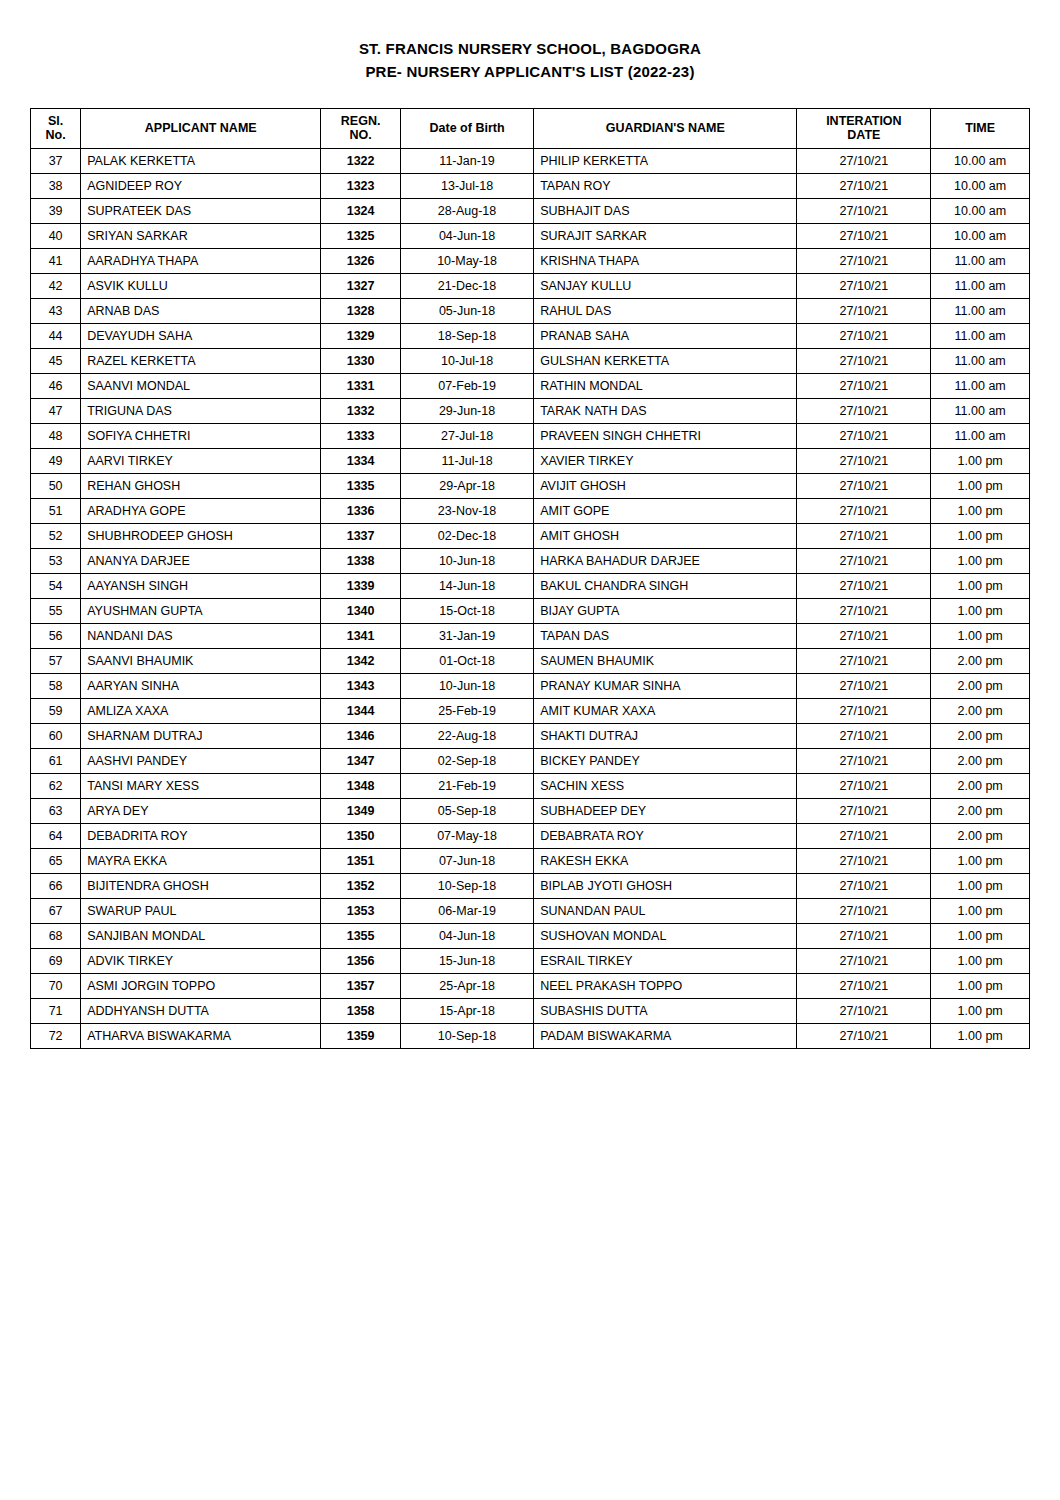ST. FRANCIS NURSERY SCHOOL, BAGDOGRA
PRE- NURSERY APPLICANT'S LIST (2022-23)
| Sl. No. | APPLICANT NAME | REGN. NO. | Date of Birth | GUARDIAN'S NAME | INTERATION DATE | TIME |
| --- | --- | --- | --- | --- | --- | --- |
| 37 | PALAK KERKETTA | 1322 | 11-Jan-19 | PHILIP KERKETTA | 27/10/21 | 10.00 am |
| 38 | AGNIDEEP ROY | 1323 | 13-Jul-18 | TAPAN ROY | 27/10/21 | 10.00 am |
| 39 | SUPRATEEK DAS | 1324 | 28-Aug-18 | SUBHAJIT DAS | 27/10/21 | 10.00 am |
| 40 | SRIYAN SARKAR | 1325 | 04-Jun-18 | SURAJIT SARKAR | 27/10/21 | 10.00 am |
| 41 | AARADHYA THAPA | 1326 | 10-May-18 | KRISHNA THAPA | 27/10/21 | 11.00 am |
| 42 | ASVIK KULLU | 1327 | 21-Dec-18 | SANJAY KULLU | 27/10/21 | 11.00 am |
| 43 | ARNAB DAS | 1328 | 05-Jun-18 | RAHUL DAS | 27/10/21 | 11.00 am |
| 44 | DEVAYUDH SAHA | 1329 | 18-Sep-18 | PRANAB SAHA | 27/10/21 | 11.00 am |
| 45 | RAZEL KERKETTA | 1330 | 10-Jul-18 | GULSHAN KERKETTA | 27/10/21 | 11.00 am |
| 46 | SAANVI MONDAL | 1331 | 07-Feb-19 | RATHIN MONDAL | 27/10/21 | 11.00 am |
| 47 | TRIGUNA DAS | 1332 | 29-Jun-18 | TARAK NATH DAS | 27/10/21 | 11.00 am |
| 48 | SOFIYA CHHETRI | 1333 | 27-Jul-18 | PRAVEEN SINGH CHHETRI | 27/10/21 | 11.00 am |
| 49 | AARVI TIRKEY | 1334 | 11-Jul-18 | XAVIER TIRKEY | 27/10/21 | 1.00 pm |
| 50 | REHAN GHOSH | 1335 | 29-Apr-18 | AVIJIT GHOSH | 27/10/21 | 1.00 pm |
| 51 | ARADHYA GOPE | 1336 | 23-Nov-18 | AMIT GOPE | 27/10/21 | 1.00 pm |
| 52 | SHUBHRODEEP GHOSH | 1337 | 02-Dec-18 | AMIT GHOSH | 27/10/21 | 1.00 pm |
| 53 | ANANYA DARJEE | 1338 | 10-Jun-18 | HARKA BAHADUR DARJEE | 27/10/21 | 1.00 pm |
| 54 | AAYANSH SINGH | 1339 | 14-Jun-18 | BAKUL CHANDRA SINGH | 27/10/21 | 1.00 pm |
| 55 | AYUSHMAN GUPTA | 1340 | 15-Oct-18 | BIJAY GUPTA | 27/10/21 | 1.00 pm |
| 56 | NANDANI DAS | 1341 | 31-Jan-19 | TAPAN DAS | 27/10/21 | 1.00 pm |
| 57 | SAANVI BHAUMIK | 1342 | 01-Oct-18 | SAUMEN BHAUMIK | 27/10/21 | 2.00 pm |
| 58 | AARYAN SINHA | 1343 | 10-Jun-18 | PRANAY KUMAR SINHA | 27/10/21 | 2.00 pm |
| 59 | AMLIZA XAXA | 1344 | 25-Feb-19 | AMIT KUMAR XAXA | 27/10/21 | 2.00 pm |
| 60 | SHARNAM DUTRAJ | 1346 | 22-Aug-18 | SHAKTI DUTRAJ | 27/10/21 | 2.00 pm |
| 61 | AASHVI PANDEY | 1347 | 02-Sep-18 | BICKEY PANDEY | 27/10/21 | 2.00 pm |
| 62 | TANSI MARY XESS | 1348 | 21-Feb-19 | SACHIN XESS | 27/10/21 | 2.00 pm |
| 63 | ARYA DEY | 1349 | 05-Sep-18 | SUBHADEEP DEY | 27/10/21 | 2.00 pm |
| 64 | DEBADRITA ROY | 1350 | 07-May-18 | DEBABRATA ROY | 27/10/21 | 2.00 pm |
| 65 | MAYRA EKKA | 1351 | 07-Jun-18 | RAKESH EKKA | 27/10/21 | 1.00 pm |
| 66 | BIJITENDRA GHOSH | 1352 | 10-Sep-18 | BIPLAB JYOTI GHOSH | 27/10/21 | 1.00 pm |
| 67 | SWARUP PAUL | 1353 | 06-Mar-19 | SUNANDAN PAUL | 27/10/21 | 1.00 pm |
| 68 | SANJIBAN MONDAL | 1355 | 04-Jun-18 | SUSHOVAN MONDAL | 27/10/21 | 1.00 pm |
| 69 | ADVIK TIRKEY | 1356 | 15-Jun-18 | ESRAIL TIRKEY | 27/10/21 | 1.00 pm |
| 70 | ASMI JORGIN TOPPO | 1357 | 25-Apr-18 | NEEL PRAKASH TOPPO | 27/10/21 | 1.00 pm |
| 71 | ADDHYANSH DUTTA | 1358 | 15-Apr-18 | SUBASHIS DUTTA | 27/10/21 | 1.00 pm |
| 72 | ATHARVA BISWAKARMA | 1359 | 10-Sep-18 | PADAM BISWAKARMA | 27/10/21 | 1.00 pm |